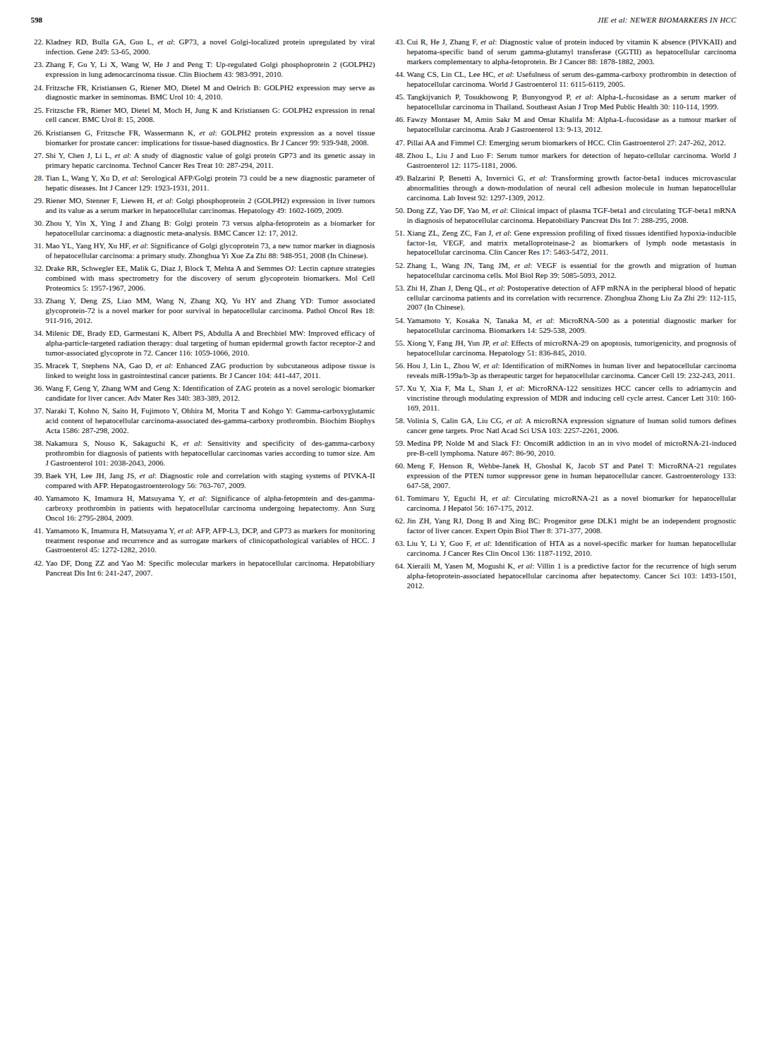598 JIE et al: NEWER BIOMARKERS IN HCC
Kladney RD, Bulla GA, Guo L, et al: GP73, a novel Golgi-localized protein upregulated by viral infection. Gene 249: 53-65, 2000.
Zhang F, Gu Y, Li X, Wang W, He J and Peng T: Up-regulated Golgi phosphoprotein 2 (GOLPH2) expression in lung adenocarcinoma tissue. Clin Biochem 43: 983-991, 2010.
Fritzsche FR, Kristiansen G, Riener MO, Dietel M and Oelrich B: GOLPH2 expression may serve as diagnostic marker in seminomas. BMC Urol 10: 4, 2010.
Fritzsche FR, Riener MO, Dietel M, Moch H, Jung K and Kristiansen G: GOLPH2 expression in renal cell cancer. BMC Urol 8: 15, 2008.
Kristiansen G, Fritzsche FR, Wassermann K, et al: GOLPH2 protein expression as a novel tissue biomarker for prostate cancer: implications for tissue-based diagnostics. Br J Cancer 99: 939-948, 2008.
Shi Y, Chen J, Li L, et al: A study of diagnostic value of golgi protein GP73 and its genetic assay in primary hepatic carcinoma. Technol Cancer Res Treat 10: 287-294, 2011.
Tian L, Wang Y, Xu D, et al: Serological AFP/Golgi protein 73 could be a new diagnostic parameter of hepatic diseases. Int J Cancer 129: 1923-1931, 2011.
Riener MO, Stenner F, Liewen H, et al: Golgi phosphoprotein 2 (GOLPH2) expression in liver tumors and its value as a serum marker in hepatocellular carcinomas. Hepatology 49: 1602-1609, 2009.
Zhou Y, Yin X, Ying J and Zhang B: Golgi protein 73 versus alpha-fetoprotein as a biomarker for hepatocellular carcinoma: a diagnostic meta-analysis. BMC Cancer 12: 17, 2012.
Mao YL, Yang HY, Xu HF, et al: Significance of Golgi glycoprotein 73, a new tumor marker in diagnosis of hepatocellular carcinoma: a primary study. Zhonghua Yi Xue Za Zhi 88: 948-951, 2008 (In Chinese).
Drake RR, Schwegler EE, Malik G, Diaz J, Block T, Mehta A and Semmes OJ: Lectin capture strategies combined with mass spectrometry for the discovery of serum glycoprotein biomarkers. Mol Cell Proteomics 5: 1957-1967, 2006.
Zhang Y, Deng ZS, Liao MM, Wang N, Zhang XQ, Yu HY and Zhang YD: Tumor associated glycoprotein-72 is a novel marker for poor survival in hepatocellular carcinoma. Pathol Oncol Res 18: 911-916, 2012.
Milenic DE, Brady ED, Garmestani K, Albert PS, Abdulla A and Brechbiel MW: Improved efficacy of alpha-particle-targeted radiation therapy: dual targeting of human epidermal growth factor receptor-2 and tumor-associated glycoprote in 72. Cancer 116: 1059-1066, 2010.
Mracek T, Stephens NA, Gao D, et al: Enhanced ZAG production by subcutaneous adipose tissue is linked to weight loss in gastrointestinal cancer patients. Br J Cancer 104: 441-447, 2011.
Wang F, Geng Y, Zhang WM and Geng X: Identification of ZAG protein as a novel serologic biomarker candidate for liver cancer. Adv Mater Res 340: 383-389, 2012.
Naraki T, Kohno N, Saito H, Fujimoto Y, Ohhira M, Morita T and Kohgo Y: Gamma-carboxyglutamic acid content of hepatocellular carcinoma-associated des-gamma-carboxy prothrombin. Biochim Biophys Acta 1586: 287-298, 2002.
Nakamura S, Nouso K, Sakaguchi K, et al: Sensitivity and specificity of des-gamma-carboxy prothrombin for diagnosis of patients with hepatocellular carcinomas varies according to tumor size. Am J Gastroenterol 101: 2038-2043, 2006.
Baek YH, Lee JH, Jang JS, et al: Diagnostic role and correlation with staging systems of PIVKA-II compared with AFP. Hepatogastroenterology 56: 763-767, 2009.
Yamamoto K, Imamura H, Matsuyama Y, et al: Significance of alpha-fetopmtein and des-gamma-carbroxy prothrombin in patients with hepatocellular carcinoma undergoing hepatectomy. Ann Surg Oncol 16: 2795-2804, 2009.
Yamamoto K, Imamura H, Matsuyama Y, et al: AFP, AFP-L3, DCP, and GP73 as markers for monitoring treatment response and recurrence and as surrogate markers of clinicopathological variables of HCC. J Gastroenterol 45: 1272-1282, 2010.
Yao DF, Dong ZZ and Yao M: Specific molecular markers in hepatocellular carcinoma. Hepatobiliary Pancreat Dis Int 6: 241-247, 2007.
Cui R, He J, Zhang F, et al: Diagnostic value of protein induced by vitamin K absence (PIVKAII) and hepatoma-specific band of serum gamma-glutamyl transferase (GGTII) as hepatocellular carcinoma markers complementary to alpha-fetoprotein. Br J Cancer 88: 1878-1882, 2003.
Wang CS, Lin CL, Lee HC, et al: Usefulness of serum des-gamma-carboxy prothrombin in detection of hepatocellular carcinoma. World J Gastroenterol 11: 6115-6119, 2005.
Tangkijvanich P, Tosukhowong P, Bunyongyod P, et al: Alpha-L-fucosidase as a serum marker of hepatocellular carcinoma in Thailand. Southeast Asian J Trop Med Public Health 30: 110-114, 1999.
Fawzy Montaser M, Amin Sakr M and Omar Khalifa M: Alpha-L-fucosidase as a tumour marker of hepatocellular carcinoma. Arab J Gastroenterol 13: 9-13, 2012.
Pillai AA and Fimmel CJ: Emerging serum biomarkers of HCC. Clin Gastroenterol 27: 247-262, 2012.
Zhou L, Liu J and Luo F: Serum tumor markers for detection of hepato-cellular carcinoma. World J Gastroenterol 12: 1175-1181, 2006.
Balzarini P, Benetti A, Invernici G, et al: Transforming growth factor-beta1 induces microvascular abnormalities through a down-modulation of neural cell adhesion molecule in human hepatocellular carcinoma. Lab Invest 92: 1297-1309, 2012.
Dong ZZ, Yao DF, Yao M, et al: Clinical impact of plasma TGF-beta1 and circulating TGF-beta1 mRNA in diagnosis of hepatocellular carcinoma. Hepatobiliary Pancreat Dis Int 7: 288-295, 2008.
Xiang ZL, Zeng ZC, Fan J, et al: Gene expression profiling of fixed tissues identified hypoxia-inducible factor-1α, VEGF, and matrix metalloproteinase-2 as biomarkers of lymph node metastasis in hepatocellular carcinoma. Clin Cancer Res 17: 5463-5472, 2011.
Zhang L, Wang JN, Tang JM, et al: VEGF is essential for the growth and migration of human hepatocellular carcinoma cells. Mol Biol Rep 39: 5085-5093, 2012.
Zhi H, Zhan J, Deng QL, et al: Postoperative detection of AFP mRNA in the peripheral blood of hepatic cellular carcinoma patients and its correlation with recurrence. Zhonghua Zhong Liu Za Zhi 29: 112-115, 2007 (In Chinese).
Yamamoto Y, Kosaka N, Tanaka M, et al: MicroRNA-500 as a potential diagnostic marker for hepatocellular carcinoma. Biomarkers 14: 529-538, 2009.
Xiong Y, Fang JH, Yun JP, et al: Effects of microRNA-29 on apoptosis, tumorigenicity, and prognosis of hepatocellular carcinoma. Hepatology 51: 836-845, 2010.
Hou J, Lin L, Zhou W, et al: Identification of miRNomes in human liver and hepatocellular carcinoma reveals miR-199a/b-3p as therapeutic target for hepatocellular carcinoma. Cancer Cell 19: 232-243, 2011.
Xu Y, Xia F, Ma L, Shan J, et al: MicroRNA-122 sensitizes HCC cancer cells to adriamycin and vincristine through modulating expression of MDR and inducing cell cycle arrest. Cancer Lett 310: 160-169, 2011.
Volinia S, Calin GA, Liu CG, et al: A microRNA expression signature of human solid tumors defines cancer gene targets. Proc Natl Acad Sci USA 103: 2257-2261, 2006.
Medina PP, Nolde M and Slack FJ: OncomiR addiction in an in vivo model of microRNA-21-induced pre-B-cell lymphoma. Nature 467: 86-90, 2010.
Meng F, Henson R, Wehbe-Janek H, Ghoshal K, Jacob ST and Patel T: MicroRNA-21 regulates expression of the PTEN tumor suppressor gene in human hepatocellular cancer. Gastroenterology 133: 647-58, 2007.
Tomimaru Y, Eguchi H, et al: Circulating microRNA-21 as a novel biomarker for hepatocellular carcinoma. J Hepatol 56: 167-175, 2012.
Jin ZH, Yang RJ, Dong B and Xing BC: Progenitor gene DLK1 might be an independent prognostic factor of liver cancer. Expert Opin Biol Ther 8: 371-377, 2008.
Liu Y, Li Y, Guo F, et al: Identification of HTA as a novel-specific marker for human hepatocellular carcinoma. J Cancer Res Clin Oncol 136: 1187-1192, 2010.
Xieraili M, Yasen M, Mogushi K, et al: Villin 1 is a predictive factor for the recurrence of high serum alpha-fetoprotein-associated hepatocellular carcinoma after hepatectomy. Cancer Sci 103: 1493-1501, 2012.